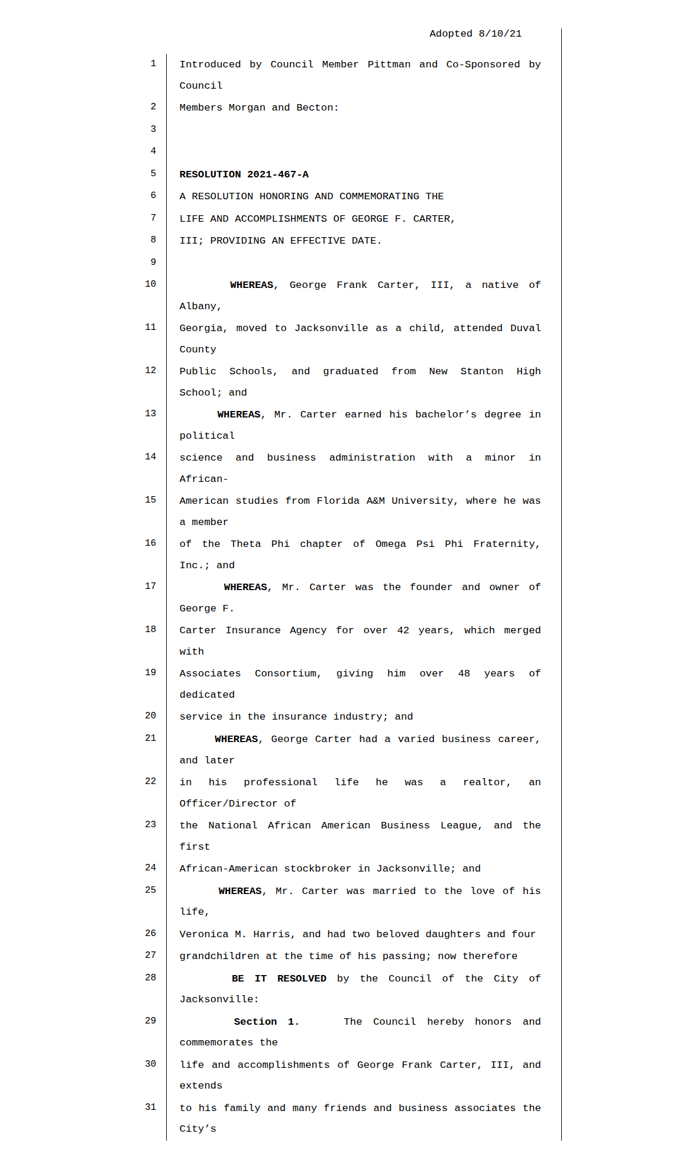Adopted 8/10/21
| 1 | Introduced by Council Member Pittman and Co-Sponsored by Council |
| 2 | Members Morgan and Becton: |
| 3 | |
| 4 | |
| 5 | RESOLUTION 2021-467-A |
| 6 | A RESOLUTION HONORING AND COMMEMORATING THE |
| 7 | LIFE AND ACCOMPLISHMENTS OF GEORGE F. CARTER, |
| 8 | III; PROVIDING AN EFFECTIVE DATE. |
| 9 | |
| 10 | WHEREAS , George Frank Carter, III, a native of Albany, |
| 11 | Georgia, moved to Jacksonville as a child, attended Duval County |
| 12 | Public Schools, and graduated from New Stanton High School; and |
| 13 | WHEREAS , Mr. Carter earned his bachelor’s degree in political |
| 14 | science and business administration with a minor in African- |
| 15 | American studies from Florida A&M University, where he was a member |
| 16 | of the Theta Phi chapter of Omega Psi Phi Fraternity, Inc.; and |
| 17 | WHEREAS , Mr. Carter was the founder and owner of George F. |
| 18 | Carter Insurance Agency for over 42 years, which merged with |
| 19 | Associates Consortium, giving him over 48 years of dedicated |
| 20 | service in the insurance industry; and |
| 21 | WHEREAS , George Carter had a varied business career, and later |
| 22 | in his professional life he was a realtor, an Officer/Director of |
| 23 | the National African American Business League, and the first |
| 24 | African-American stockbroker in Jacksonville; and |
| 25 | WHEREAS , Mr. Carter was married to the love of his life, |
| 26 | Veronica M. Harris, and had two beloved daughters and four |
| 27 | grandchildren at the time of his passing; now therefore |
| 28 | BE IT RESOLVED by the Council of the City of Jacksonville: |
| 29 | Section 1. The Council hereby honors and commemorates the |
| 30 | life and accomplishments of George Frank Carter, III, and extends |
| 31 | to his family and many friends and business associates the City’s |